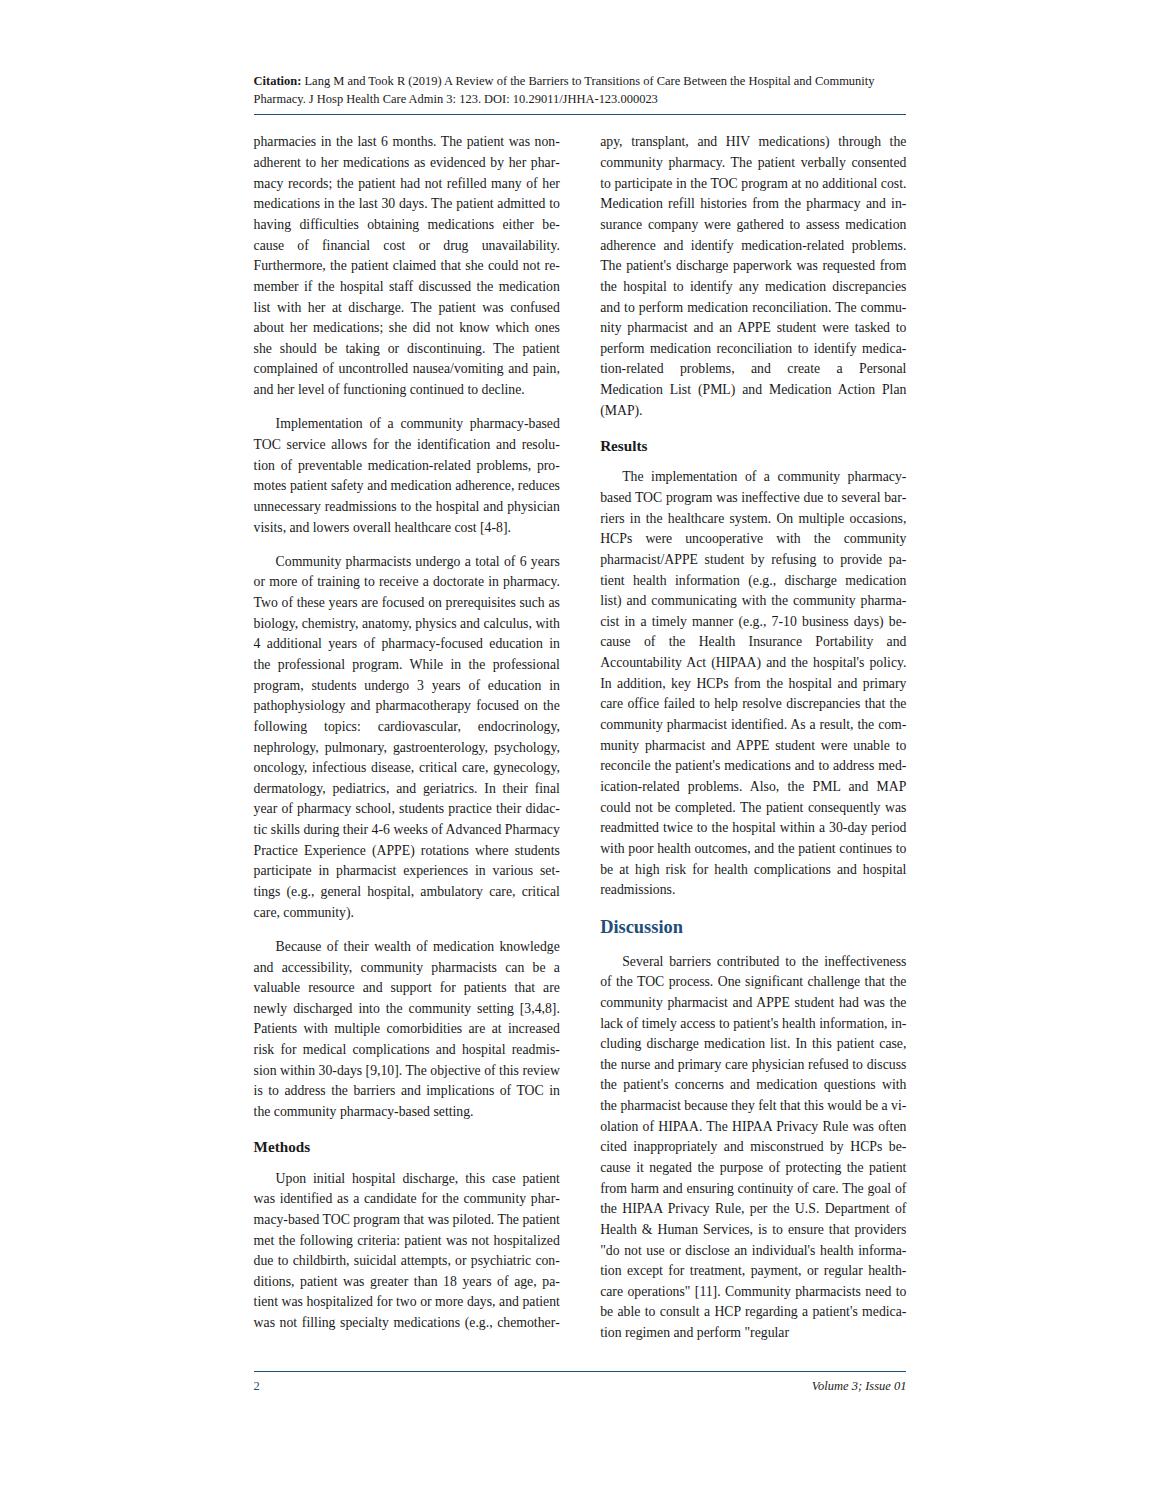Citation: Lang M and Took R (2019) A Review of the Barriers to Transitions of Care Between the Hospital and Community Pharmacy. J Hosp Health Care Admin 3: 123. DOI: 10.29011/JHHA-123.000023
pharmacies in the last 6 months. The patient was nonadherent to her medications as evidenced by her pharmacy records; the patient had not refilled many of her medications in the last 30 days. The patient admitted to having difficulties obtaining medications either because of financial cost or drug unavailability. Furthermore, the patient claimed that she could not remember if the hospital staff discussed the medication list with her at discharge. The patient was confused about her medications; she did not know which ones she should be taking or discontinuing. The patient complained of uncontrolled nausea/vomiting and pain, and her level of functioning continued to decline.
Implementation of a community pharmacy-based TOC service allows for the identification and resolution of preventable medication-related problems, promotes patient safety and medication adherence, reduces unnecessary readmissions to the hospital and physician visits, and lowers overall healthcare cost [4-8].
Community pharmacists undergo a total of 6 years or more of training to receive a doctorate in pharmacy. Two of these years are focused on prerequisites such as biology, chemistry, anatomy, physics and calculus, with 4 additional years of pharmacy-focused education in the professional program. While in the professional program, students undergo 3 years of education in pathophysiology and pharmacotherapy focused on the following topics: cardiovascular, endocrinology, nephrology, pulmonary, gastroenterology, psychology, oncology, infectious disease, critical care, gynecology, dermatology, pediatrics, and geriatrics. In their final year of pharmacy school, students practice their didactic skills during their 4-6 weeks of Advanced Pharmacy Practice Experience (APPE) rotations where students participate in pharmacist experiences in various settings (e.g., general hospital, ambulatory care, critical care, community).
Because of their wealth of medication knowledge and accessibility, community pharmacists can be a valuable resource and support for patients that are newly discharged into the community setting [3,4,8]. Patients with multiple comorbidities are at increased risk for medical complications and hospital readmission within 30-days [9,10]. The objective of this review is to address the barriers and implications of TOC in the community pharmacy-based setting.
Methods
Upon initial hospital discharge, this case patient was identified as a candidate for the community pharmacy-based TOC program that was piloted. The patient met the following criteria: patient was not hospitalized due to childbirth, suicidal attempts, or psychiatric conditions, patient was greater than 18 years of age, patient was hospitalized for two or more days, and patient was not filling specialty medications (e.g., chemotherapy, transplant, and HIV medications) through the community pharmacy. The patient verbally consented to participate in the TOC program at no additional cost. Medication refill histories from the pharmacy and insurance company were gathered to assess medication adherence and identify medication-related problems. The patient's discharge paperwork was requested from the hospital to identify any medication discrepancies and to perform medication reconciliation. The community pharmacist and an APPE student were tasked to perform medication reconciliation to identify medication-related problems, and create a Personal Medication List (PML) and Medication Action Plan (MAP).
Results
The implementation of a community pharmacy-based TOC program was ineffective due to several barriers in the healthcare system. On multiple occasions, HCPs were uncooperative with the community pharmacist/APPE student by refusing to provide patient health information (e.g., discharge medication list) and communicating with the community pharmacist in a timely manner (e.g., 7-10 business days) because of the Health Insurance Portability and Accountability Act (HIPAA) and the hospital's policy. In addition, key HCPs from the hospital and primary care office failed to help resolve discrepancies that the community pharmacist identified. As a result, the community pharmacist and APPE student were unable to reconcile the patient's medications and to address medication-related problems. Also, the PML and MAP could not be completed. The patient consequently was readmitted twice to the hospital within a 30-day period with poor health outcomes, and the patient continues to be at high risk for health complications and hospital readmissions.
Discussion
Several barriers contributed to the ineffectiveness of the TOC process. One significant challenge that the community pharmacist and APPE student had was the lack of timely access to patient's health information, including discharge medication list. In this patient case, the nurse and primary care physician refused to discuss the patient's concerns and medication questions with the pharmacist because they felt that this would be a violation of HIPAA. The HIPAA Privacy Rule was often cited inappropriately and misconstrued by HCPs because it negated the purpose of protecting the patient from harm and ensuring continuity of care. The goal of the HIPAA Privacy Rule, per the U.S. Department of Health & Human Services, is to ensure that providers "do not use or disclose an individual's health information except for treatment, payment, or regular healthcare operations" [11]. Community pharmacists need to be able to consult a HCP regarding a patient's medication regimen and perform "regular
2 Volume 3; Issue 01